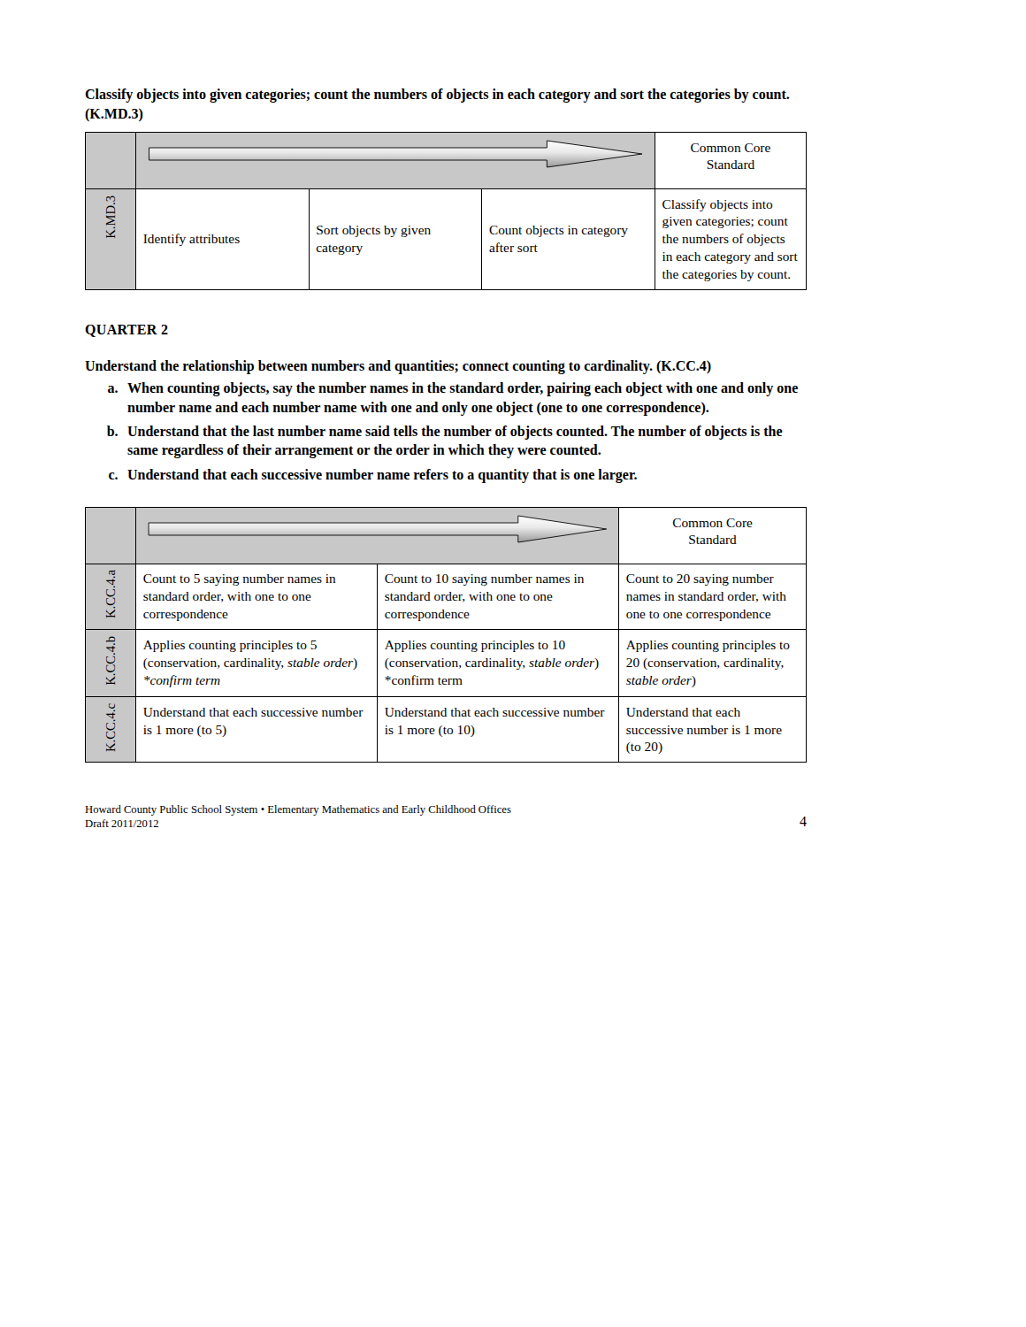Classify objects into given categories; count the numbers of objects in each category and sort the categories by count. (K.MD.3)
| | | Common Core Standard |
| K.MD.3 | Identify attributes | Sort objects by given category | Count objects in category after sort | Classify objects into given categories; count the numbers of objects in each category and sort the categories by count. |
QUARTER 2
Understand the relationship between numbers and quantities; connect counting to cardinality. (K.CC.4)
When counting objects, say the number names in the standard order, pairing each object with one and only one number name and each number name with one and only one object (one to one correspondence).
Understand that the last number name said tells the number of objects counted. The number of objects is the same regardless of their arrangement or the order in which they were counted.
Understand that each successive number name refers to a quantity that is one larger.
| | | Common Core Standard |
| K.CC.4.a | Count to 5 saying number names in standard order, with one to one correspondence | Count to 10 saying number names in standard order, with one to one correspondence | Count to 20 saying number names in standard order, with one to one correspondence |
| K.CC.4.b | Applies counting principles to 5 (conservation, cardinality, stable order ) *confirm term | Applies counting principles to 10 (conservation, cardinality, stable order ) *confirm term | Applies counting principles to 20 (conservation, cardinality, stable order ) |
| K.CC.4.c | Understand that each successive number is 1 more (to 5) | Understand that each successive number is 1 more (to 10) | Understand that each successive number is 1 more (to 20) |
Howard County Public School System • Elementary Mathematics and Early Childhood Offices
Draft 2011/2012
4